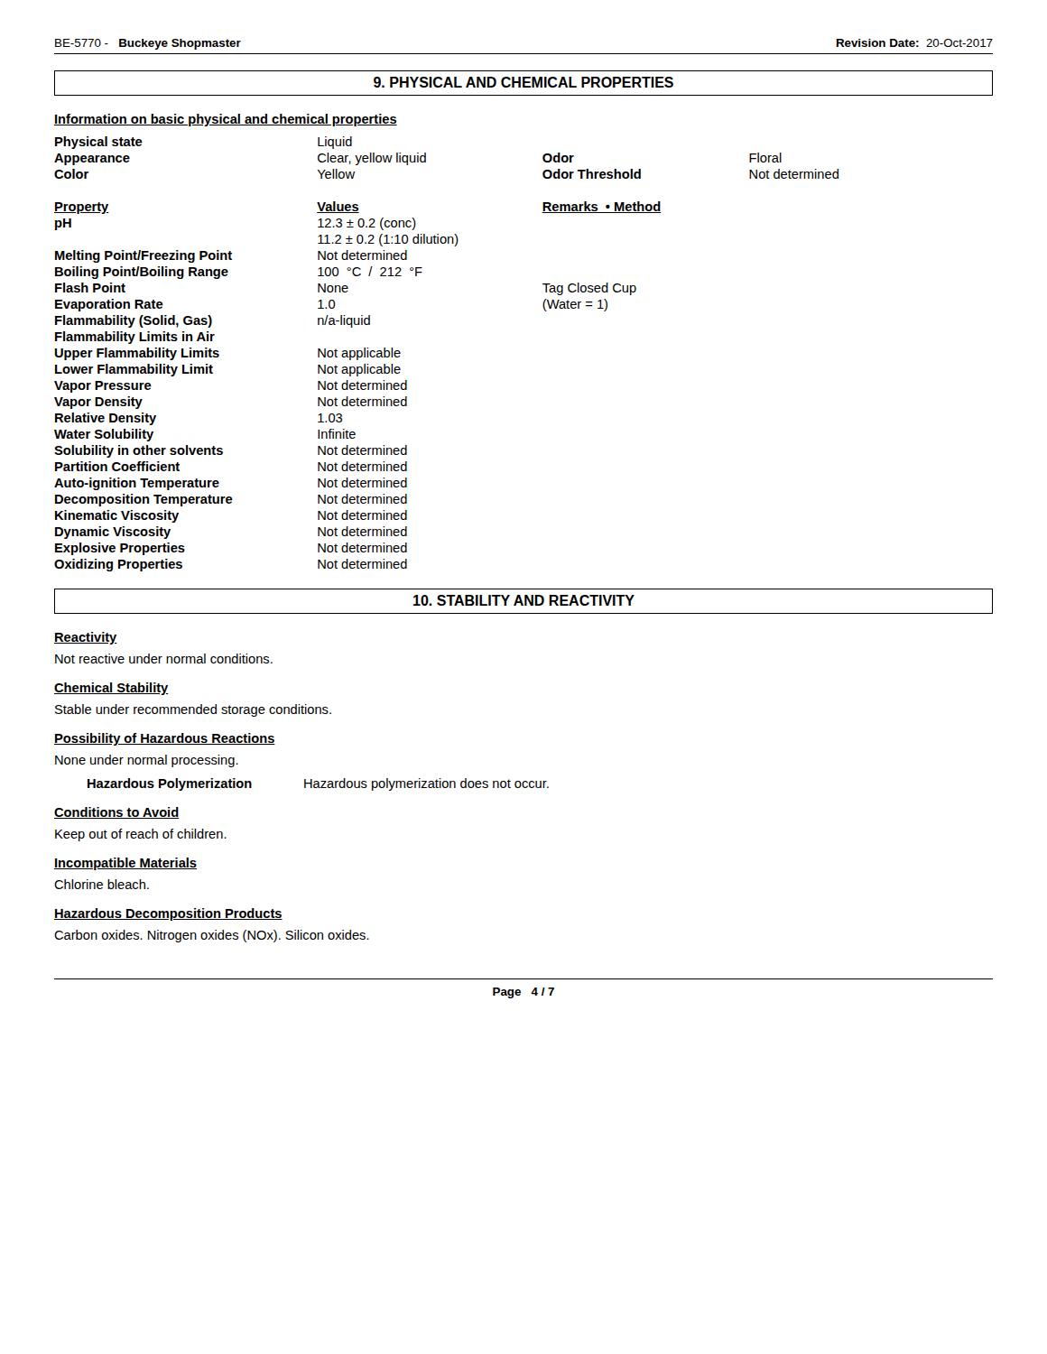BE-5770 - Buckeye Shopmaster
Revision Date: 20-Oct-2017
9. PHYSICAL AND CHEMICAL PROPERTIES
Information on basic physical and chemical properties
| Physical state | Liquid | | |
| Appearance | Clear, yellow liquid | Odor | Floral |
| Color | Yellow | Odor Threshold | Not determined |
| Property | Values | Remarks • Method |
| pH | 12.3 ± 0.2 (conc) | | |
| | 11.2 ± 0.2 (1:10 dilution) | | |
| Melting Point/Freezing Point | Not determined | | |
| Boiling Point/Boiling Range | 100 °C / 212 °F | | |
| Flash Point | None | Tag Closed Cup | |
| Evaporation Rate | 1.0 | (Water = 1) | |
| Flammability (Solid, Gas) | n/a-liquid | | |
| Flammability Limits in Air | | | |
| Upper Flammability Limits | Not applicable | | |
| Lower Flammability Limit | Not applicable | | |
| Vapor Pressure | Not determined | | |
| Vapor Density | Not determined | | |
| Relative Density | 1.03 | | |
| Water Solubility | Infinite | | |
| Solubility in other solvents | Not determined | | |
| Partition Coefficient | Not determined | | |
| Auto-ignition Temperature | Not determined | | |
| Decomposition Temperature | Not determined | | |
| Kinematic Viscosity | Not determined | | |
| Dynamic Viscosity | Not determined | | |
| Explosive Properties | Not determined | | |
| Oxidizing Properties | Not determined | | |
10. STABILITY AND REACTIVITY
Reactivity
Not reactive under normal conditions.
Chemical Stability
Stable under recommended storage conditions.
Possibility of Hazardous Reactions
None under normal processing.
Hazardous Polymerization Hazardous polymerization does not occur.
Conditions to Avoid
Keep out of reach of children.
Incompatible Materials
Chlorine bleach.
Hazardous Decomposition Products
Carbon oxides. Nitrogen oxides (NOx). Silicon oxides.
Page 4 / 7